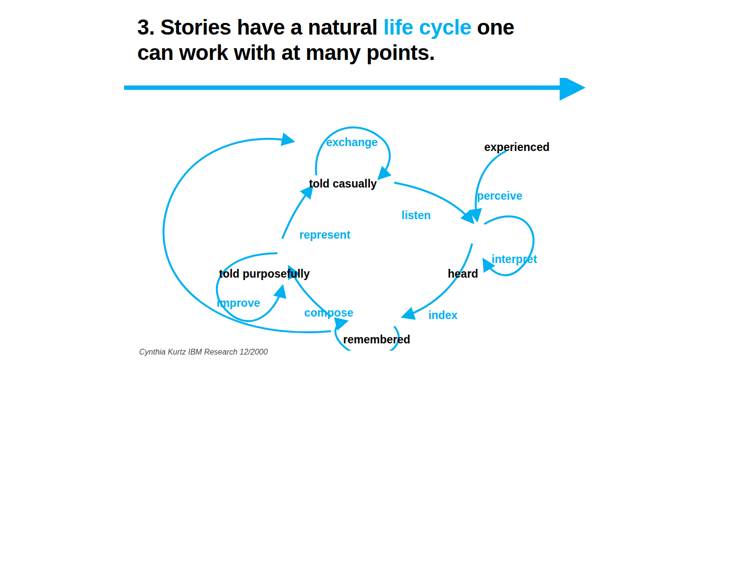3. Stories have a natural life cycle one can work with at many points.
exchange told casually experienced perceive listen interpret heard represent told purposefully improve compose index remembered think about
Cynthia Kurtz IBM Research 12/2000